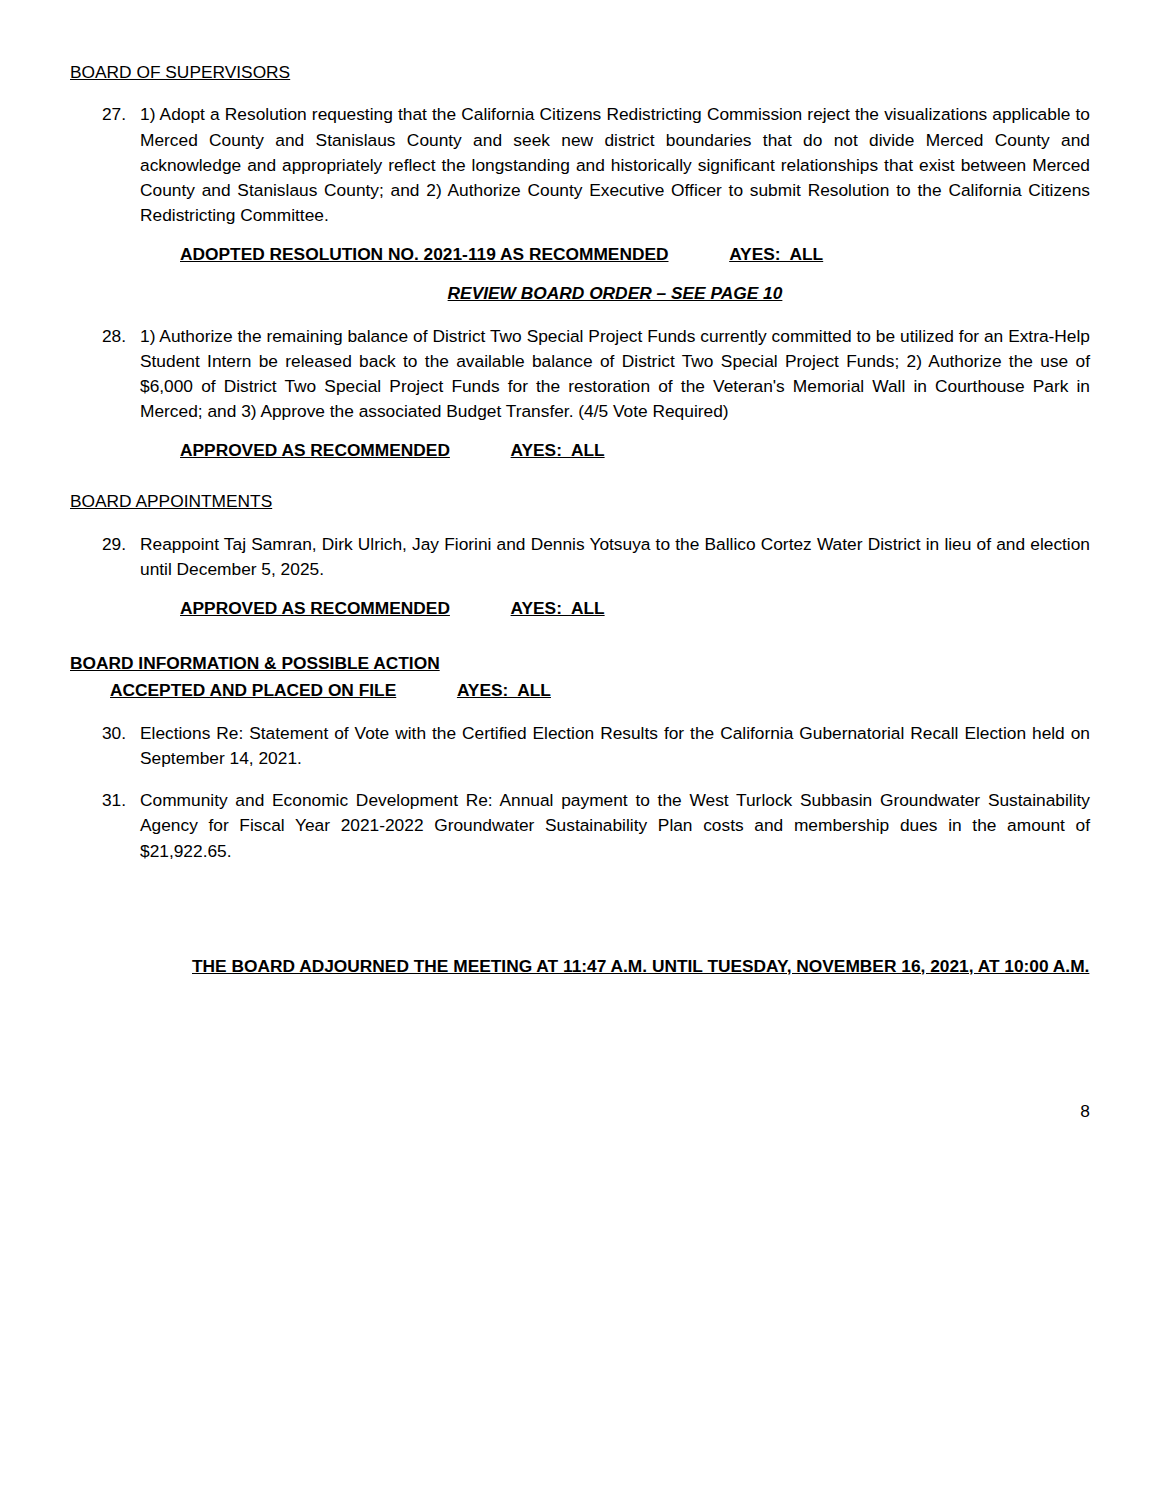BOARD OF SUPERVISORS
27. 1) Adopt a Resolution requesting that the California Citizens Redistricting Commission reject the visualizations applicable to Merced County and Stanislaus County and seek new district boundaries that do not divide Merced County and acknowledge and appropriately reflect the longstanding and historically significant relationships that exist between Merced County and Stanislaus County; and 2) Authorize County Executive Officer to submit Resolution to the California Citizens Redistricting Committee.
ADOPTED RESOLUTION NO. 2021-119 AS RECOMMENDED AYES: ALL
REVIEW BOARD ORDER – SEE PAGE 10
28. 1) Authorize the remaining balance of District Two Special Project Funds currently committed to be utilized for an Extra-Help Student Intern be released back to the available balance of District Two Special Project Funds; 2) Authorize the use of $6,000 of District Two Special Project Funds for the restoration of the Veteran's Memorial Wall in Courthouse Park in Merced; and 3) Approve the associated Budget Transfer. (4/5 Vote Required)
APPROVED AS RECOMMENDED AYES: ALL
BOARD APPOINTMENTS
29. Reappoint Taj Samran, Dirk Ulrich, Jay Fiorini and Dennis Yotsuya to the Ballico Cortez Water District in lieu of and election until December 5, 2025.
APPROVED AS RECOMMENDED AYES: ALL
BOARD INFORMATION & POSSIBLE ACTION
ACCEPTED AND PLACED ON FILE AYES: ALL
30. Elections Re: Statement of Vote with the Certified Election Results for the California Gubernatorial Recall Election held on September 14, 2021.
31. Community and Economic Development Re: Annual payment to the West Turlock Subbasin Groundwater Sustainability Agency for Fiscal Year 2021-2022 Groundwater Sustainability Plan costs and membership dues in the amount of $21,922.65.
THE BOARD ADJOURNED THE MEETING AT 11:47 A.M. UNTIL TUESDAY, NOVEMBER 16, 2021, AT 10:00 A.M.
8